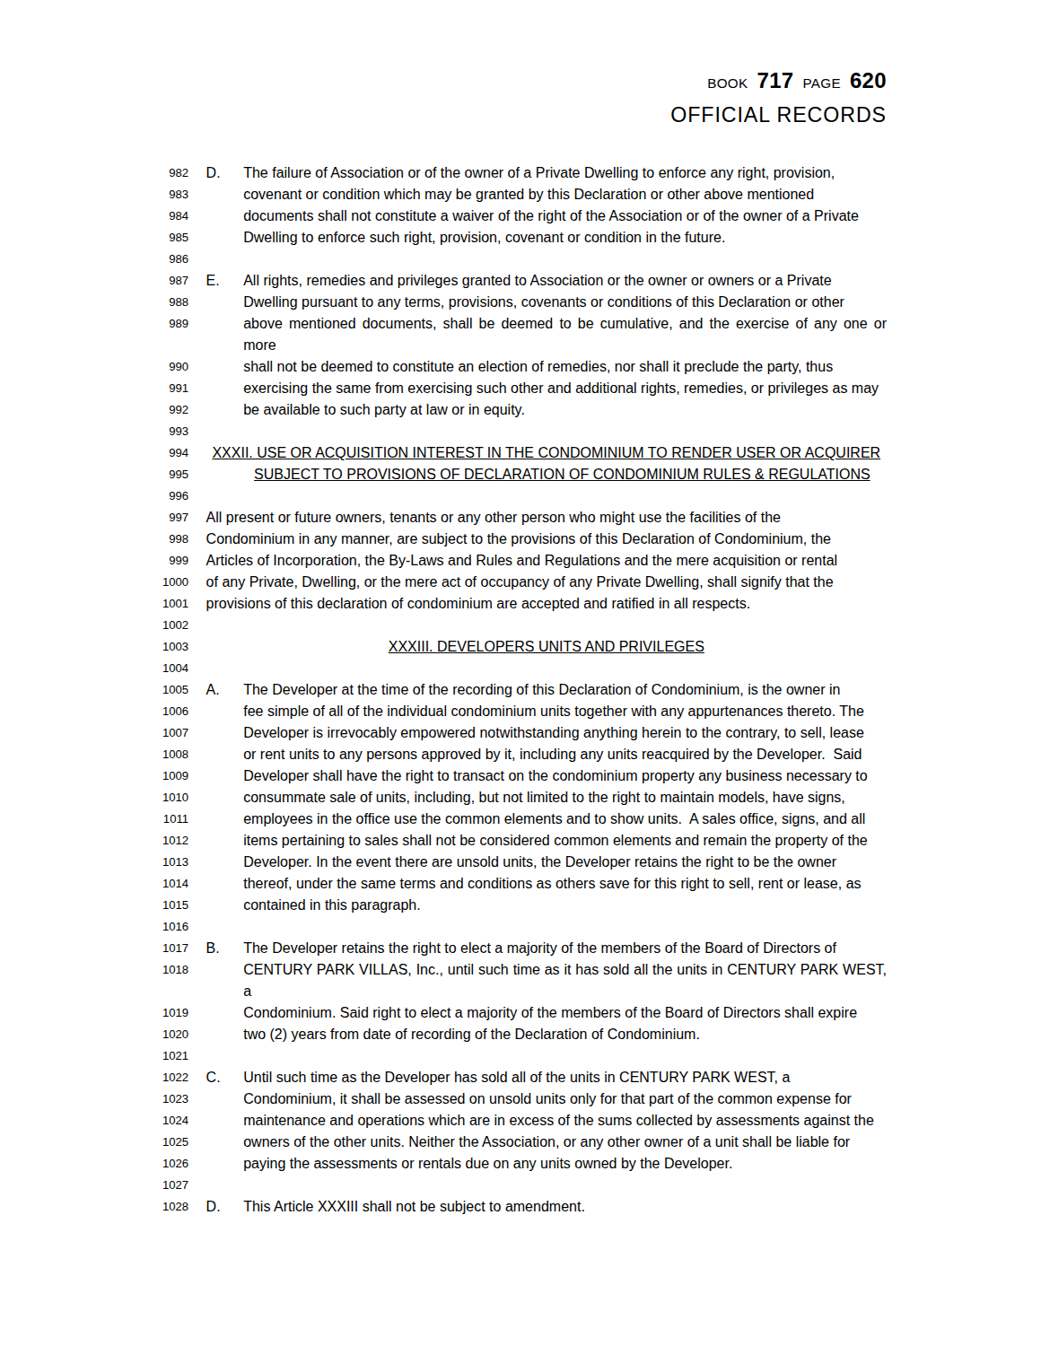BOOK 717 PAGE 620
OFFICIAL RECORDS
D. The failure of Association or of the owner of a Private Dwelling to enforce any right, provision,
covenant or condition which may be granted by this Declaration or other above mentioned
documents shall not constitute a waiver of the right of the Association or of the owner of a Private
Dwelling to enforce such right, provision, covenant or condition in the future.
E. All rights, remedies and privileges granted to Association or the owner or owners or a Private
Dwelling pursuant to any terms, provisions, covenants or conditions of this Declaration or other
above mentioned documents, shall be deemed to be cumulative, and the exercise of any one or more
shall not be deemed to constitute an election of remedies, nor shall it preclude the party, thus
exercising the same from exercising such other and additional rights, remedies, or privileges as may
be available to such party at law or in equity.
XXXII. USE OR ACQUISITION INTEREST IN THE CONDOMINIUM TO RENDER USER OR ACQUIRER
SUBJECT TO PROVISIONS OF DECLARATION OF CONDOMINIUM RULES & REGULATIONS
All present or future owners, tenants or any other person who might use the facilities of the
Condominium in any manner, are subject to the provisions of this Declaration of Condominium, the
Articles of Incorporation, the By-Laws and Rules and Regulations and the mere acquisition or rental
of any Private, Dwelling, or the mere act of occupancy of any Private Dwelling, shall signify that the
provisions of this declaration of condominium are accepted and ratified in all respects.
XXXIII. DEVELOPERS UNITS AND PRIVILEGES
A. The Developer at the time of the recording of this Declaration of Condominium, is the owner in
fee simple of all of the individual condominium units together with any appurtenances thereto. The
Developer is irrevocably empowered notwithstanding anything herein to the contrary, to sell, lease
or rent units to any persons approved by it, including any units reacquired by the Developer. Said
Developer shall have the right to transact on the condominium property any business necessary to
consummate sale of units, including, but not limited to the right to maintain models, have signs,
employees in the office use the common elements and to show units. A sales office, signs, and all
items pertaining to sales shall not be considered common elements and remain the property of the
Developer. In the event there are unsold units, the Developer retains the right to be the owner
thereof, under the same terms and conditions as others save for this right to sell, rent or lease, as
contained in this paragraph.
B. The Developer retains the right to elect a majority of the members of the Board of Directors of
CENTURY PARK VILLAS, Inc., until such time as it has sold all the units in CENTURY PARK WEST, a
Condominium. Said right to elect a majority of the members of the Board of Directors shall expire
two (2) years from date of recording of the Declaration of Condominium.
C. Until such time as the Developer has sold all of the units in CENTURY PARK WEST, a
Condominium, it shall be assessed on unsold units only for that part of the common expense for
maintenance and operations which are in excess of the sums collected by assessments against the
owners of the other units. Neither the Association, or any other owner of a unit shall be liable for
paying the assessments or rentals due on any units owned by the Developer.
D. This Article XXXIII shall not be subject to amendment.